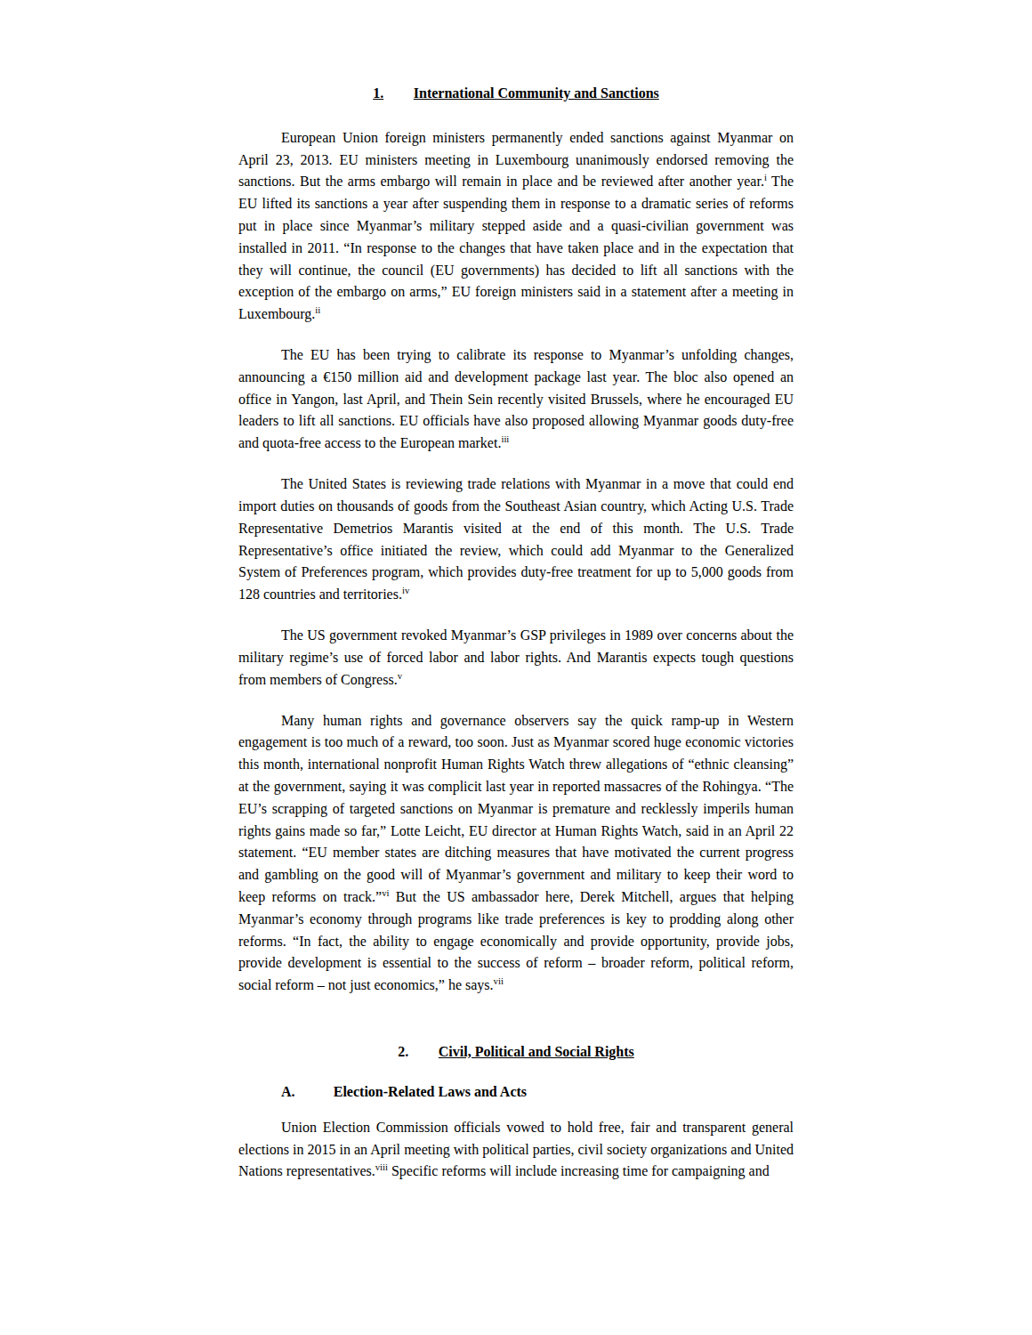1. International Community and Sanctions
European Union foreign ministers permanently ended sanctions against Myanmar on April 23, 2013. EU ministers meeting in Luxembourg unanimously endorsed removing the sanctions. But the arms embargo will remain in place and be reviewed after another year.i The EU lifted its sanctions a year after suspending them in response to a dramatic series of reforms put in place since Myanmar’s military stepped aside and a quasi-civilian government was installed in 2011. “In response to the changes that have taken place and in the expectation that they will continue, the council (EU governments) has decided to lift all sanctions with the exception of the embargo on arms,” EU foreign ministers said in a statement after a meeting in Luxembourg.ii
The EU has been trying to calibrate its response to Myanmar’s unfolding changes, announcing a €150 million aid and development package last year. The bloc also opened an office in Yangon, last April, and Thein Sein recently visited Brussels, where he encouraged EU leaders to lift all sanctions. EU officials have also proposed allowing Myanmar goods duty-free and quota-free access to the European market.iii
The United States is reviewing trade relations with Myanmar in a move that could end import duties on thousands of goods from the Southeast Asian country, which Acting U.S. Trade Representative Demetrios Marantis visited at the end of this month. The U.S. Trade Representative’s office initiated the review, which could add Myanmar to the Generalized System of Preferences program, which provides duty-free treatment for up to 5,000 goods from 128 countries and territories.iv
The US government revoked Myanmar’s GSP privileges in 1989 over concerns about the military regime’s use of forced labor and labor rights. And Marantis expects tough questions from members of Congress.v
Many human rights and governance observers say the quick ramp-up in Western engagement is too much of a reward, too soon. Just as Myanmar scored huge economic victories this month, international nonprofit Human Rights Watch threw allegations of “ethnic cleansing” at the government, saying it was complicit last year in reported massacres of the Rohingya. “The EU’s scrapping of targeted sanctions on Myanmar is premature and recklessly imperils human rights gains made so far,” Lotte Leicht, EU director at Human Rights Watch, said in an April 22 statement. “EU member states are ditching measures that have motivated the current progress and gambling on the good will of Myanmar’s government and military to keep their word to keep reforms on track.”vi But the US ambassador here, Derek Mitchell, argues that helping Myanmar’s economy through programs like trade preferences is key to prodding along other reforms. “In fact, the ability to engage economically and provide opportunity, provide jobs, provide development is essential to the success of reform – broader reform, political reform, social reform – not just economics,” he says.vii
2. Civil, Political and Social Rights
A. Election-Related Laws and Acts
Union Election Commission officials vowed to hold free, fair and transparent general elections in 2015 in an April meeting with political parties, civil society organizations and United Nations representatives.viii Specific reforms will include increasing time for campaigning and